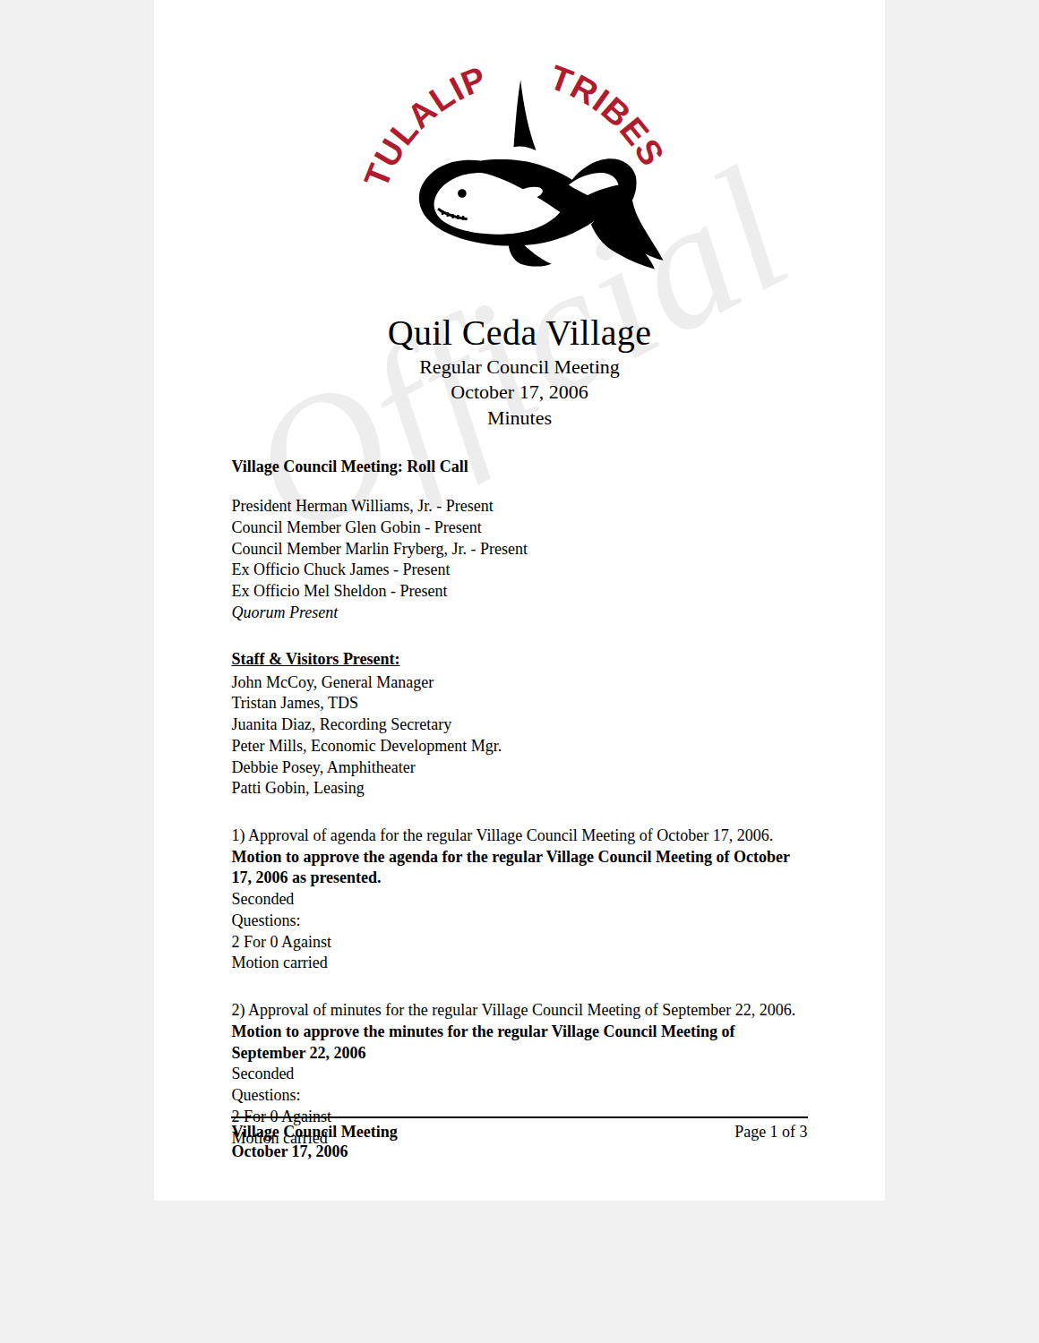Official
TULALIP TRIBES
Quil Ceda Village
Regular Council Meeting
October 17, 2006
Minutes
Village Council Meeting: Roll Call
President Herman Williams, Jr. - Present
Council Member Glen Gobin - Present
Council Member Marlin Fryberg, Jr. - Present
Ex Officio Chuck James - Present
Ex Officio Mel Sheldon - Present
Quorum Present
Staff & Visitors Present:
John McCoy, General Manager
Tristan James, TDS
Juanita Diaz, Recording Secretary
Peter Mills, Economic Development Mgr.
Debbie Posey, Amphitheater
Patti Gobin, Leasing
1) Approval of agenda for the regular Village Council Meeting of October 17, 2006.
Motion to approve the agenda for the regular Village Council Meeting of October 17, 2006 as presented.
Seconded
Questions:
2 For 0 Against
Motion carried
2) Approval of minutes for the regular Village Council Meeting of September 22, 2006.
Motion to approve the minutes for the regular Village Council Meeting of September 22, 2006
Seconded
Questions:
2 For 0 Against
Motion carried
Village Council Meeting
October 17, 2006
Page 1 of 3